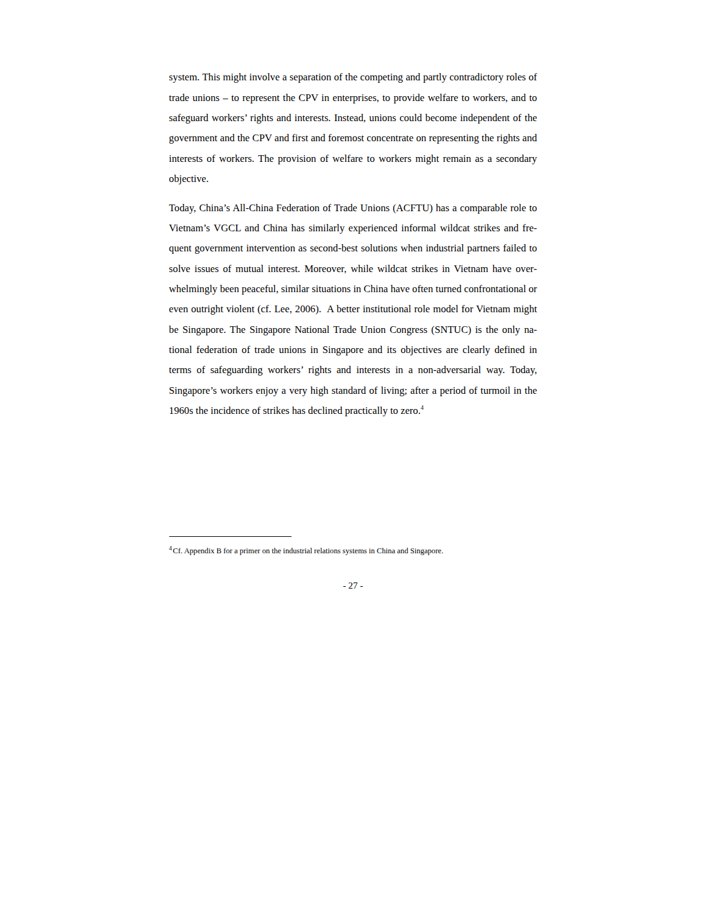system. This might involve a separation of the competing and partly contradictory roles of trade unions – to represent the CPV in enterprises, to provide welfare to workers, and to safeguard workers’ rights and interests. Instead, unions could become independent of the government and the CPV and first and foremost concentrate on representing the rights and interests of workers. The provision of welfare to workers might remain as a secondary objective.
Today, China’s All-China Federation of Trade Unions (ACFTU) has a comparable role to Vietnam’s VGCL and China has similarly experienced informal wildcat strikes and frequent government intervention as second-best solutions when industrial partners failed to solve issues of mutual interest. Moreover, while wildcat strikes in Vietnam have overwhelmingly been peaceful, similar situations in China have often turned confrontational or even outright violent (cf. Lee, 2006). A better institutional role model for Vietnam might be Singapore. The Singapore National Trade Union Congress (SNTUC) is the only national federation of trade unions in Singapore and its objectives are clearly defined in terms of safeguarding workers’ rights and interests in a non-adversarial way. Today, Singapore’s workers enjoy a very high standard of living; after a period of turmoil in the 1960s the incidence of strikes has declined practically to zero.4
4Cf. Appendix B for a primer on the industrial relations systems in China and Singapore.
- 27 -